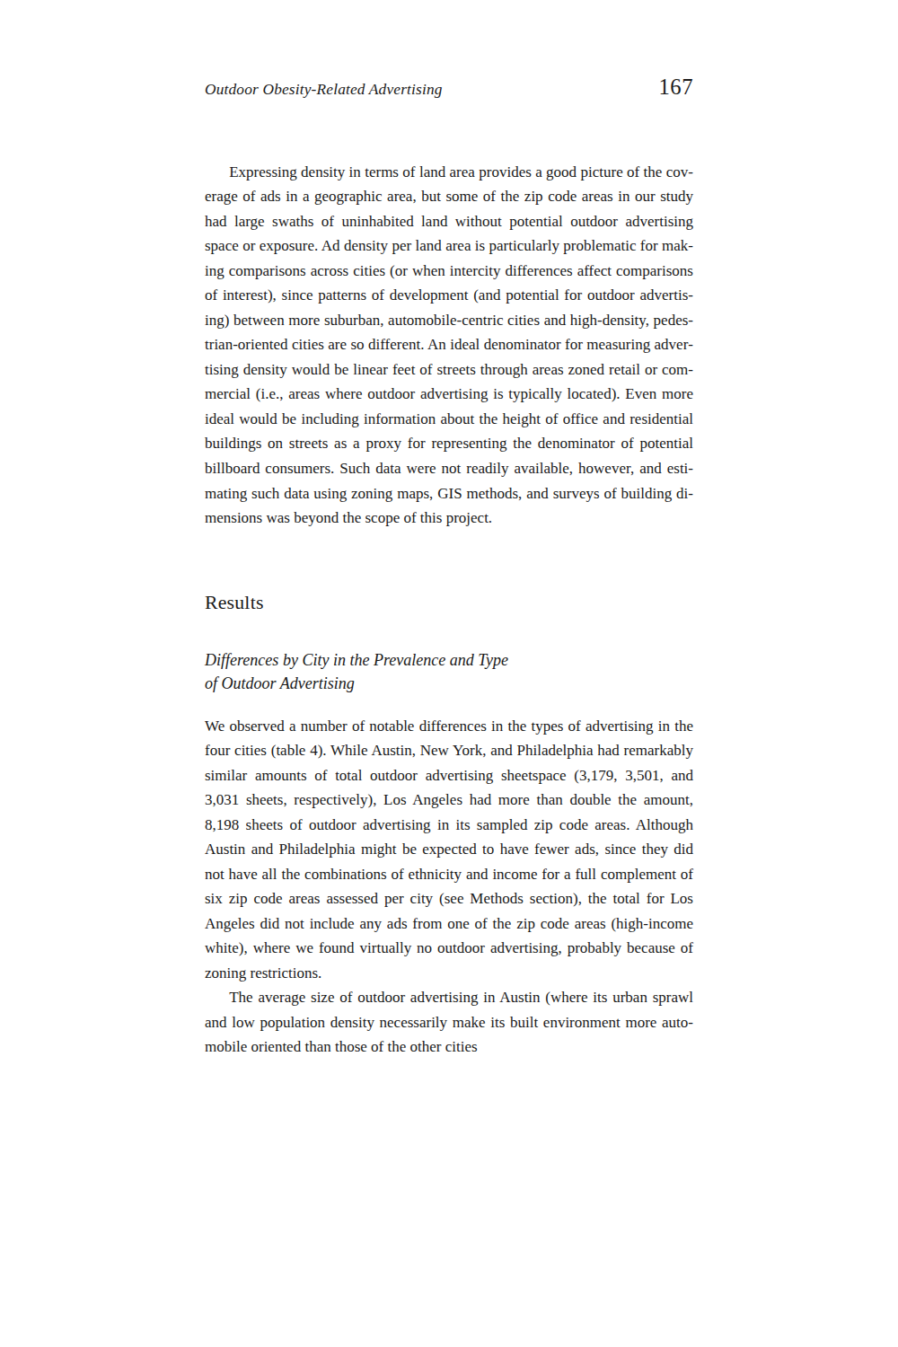Outdoor Obesity-Related Advertising 167
Expressing density in terms of land area provides a good picture of the coverage of ads in a geographic area, but some of the zip code areas in our study had large swaths of uninhabited land without potential outdoor advertising space or exposure. Ad density per land area is particularly problematic for making comparisons across cities (or when intercity differences affect comparisons of interest), since patterns of development (and potential for outdoor advertising) between more suburban, automobile-centric cities and high-density, pedestrian-oriented cities are so different. An ideal denominator for measuring advertising density would be linear feet of streets through areas zoned retail or commercial (i.e., areas where outdoor advertising is typically located). Even more ideal would be including information about the height of office and residential buildings on streets as a proxy for representing the denominator of potential billboard consumers. Such data were not readily available, however, and estimating such data using zoning maps, GIS methods, and surveys of building dimensions was beyond the scope of this project.
Results
Differences by City in the Prevalence and Type
of Outdoor Advertising
We observed a number of notable differences in the types of advertising in the four cities (table 4). While Austin, New York, and Philadelphia had remarkably similar amounts of total outdoor advertising sheetspace (3,179, 3,501, and 3,031 sheets, respectively), Los Angeles had more than double the amount, 8,198 sheets of outdoor advertising in its sampled zip code areas. Although Austin and Philadelphia might be expected to have fewer ads, since they did not have all the combinations of ethnicity and income for a full complement of six zip code areas assessed per city (see Methods section), the total for Los Angeles did not include any ads from one of the zip code areas (high-income white), where we found virtually no outdoor advertising, probably because of zoning restrictions.
The average size of outdoor advertising in Austin (where its urban sprawl and low population density necessarily make its built environment more automobile oriented than those of the other cities